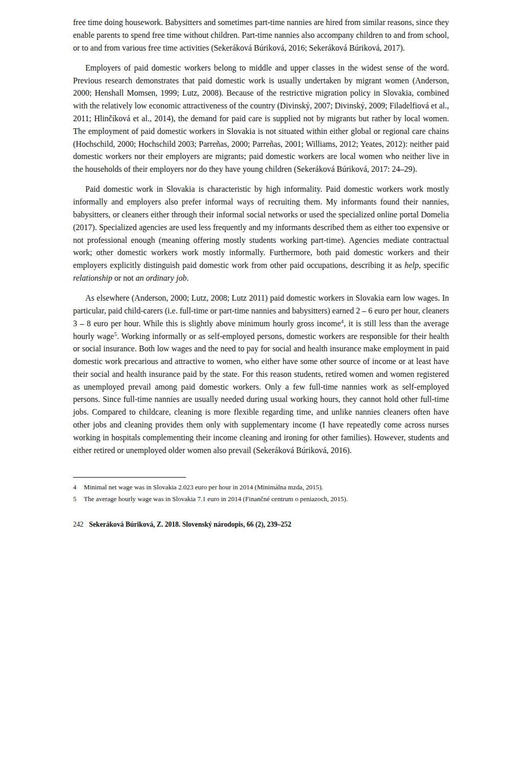free time doing housework. Babysitters and sometimes part-time nannies are hired from similar reasons, since they enable parents to spend free time without children. Part-time nannies also accompany children to and from school, or to and from various free time activities (Sekeráková Búriková, 2016; Sekeráková Búriková, 2017).
Employers of paid domestic workers belong to middle and upper classes in the widest sense of the word. Previous research demonstrates that paid domestic work is usually undertaken by migrant women (Anderson, 2000; Henshall Momsen, 1999; Lutz, 2008). Because of the restrictive migration policy in Slovakia, combined with the relatively low economic attractiveness of the country (Divinský, 2007; Divinský, 2009; Filadelfiová et al., 2011; Hlinčíková et al., 2014), the demand for paid care is supplied not by migrants but rather by local women. The employment of paid domestic workers in Slovakia is not situated within either global or regional care chains (Hochschild, 2000; Hochschild 2003; Parreñas, 2000; Parreñas, 2001; Williams, 2012; Yeates, 2012): neither paid domestic workers nor their employers are migrants; paid domestic workers are local women who neither live in the households of their employers nor do they have young children (Sekeráková Búriková, 2017: 24–29).
Paid domestic work in Slovakia is characteristic by high informality. Paid domestic workers work mostly informally and employers also prefer informal ways of recruiting them. My informants found their nannies, babysitters, or cleaners either through their informal social networks or used the specialized online portal Domelia (2017). Specialized agencies are used less frequently and my informants described them as either too expensive or not professional enough (meaning offering mostly students working part-time). Agencies mediate contractual work; other domestic workers work mostly informally. Furthermore, both paid domestic workers and their employers explicitly distinguish paid domestic work from other paid occupations, describing it as help, specific relationship or not an ordinary job.
As elsewhere (Anderson, 2000; Lutz, 2008; Lutz 2011) paid domestic workers in Slovakia earn low wages. In particular, paid child-carers (i.e. full-time or part-time nannies and babysitters) earned 2 – 6 euro per hour, cleaners 3 – 8 euro per hour. While this is slightly above minimum hourly gross income4, it is still less than the average hourly wage5. Working informally or as self-employed persons, domestic workers are responsible for their health or social insurance. Both low wages and the need to pay for social and health insurance make employment in paid domestic work precarious and attractive to women, who either have some other source of income or at least have their social and health insurance paid by the state. For this reason students, retired women and women registered as unemployed prevail among paid domestic workers. Only a few full-time nannies work as self-employed persons. Since full-time nannies are usually needed during usual working hours, they cannot hold other full-time jobs. Compared to childcare, cleaning is more flexible regarding time, and unlike nannies cleaners often have other jobs and cleaning provides them only with supplementary income (I have repeatedly come across nurses working in hospitals complementing their income cleaning and ironing for other families). However, students and either retired or unemployed older women also prevail (Sekeráková Búriková, 2016).
4 Minimal net wage was in Slovakia 2.023 euro per hour in 2014 (Minimálna mzda, 2015).
5 The average hourly wage was in Slovakia 7.1 euro in 2014 (Finančné centrum o peniazoch, 2015).
242 Sekeráková Búriková, Z. 2018. Slovenský národopis, 66 (2), 239–252